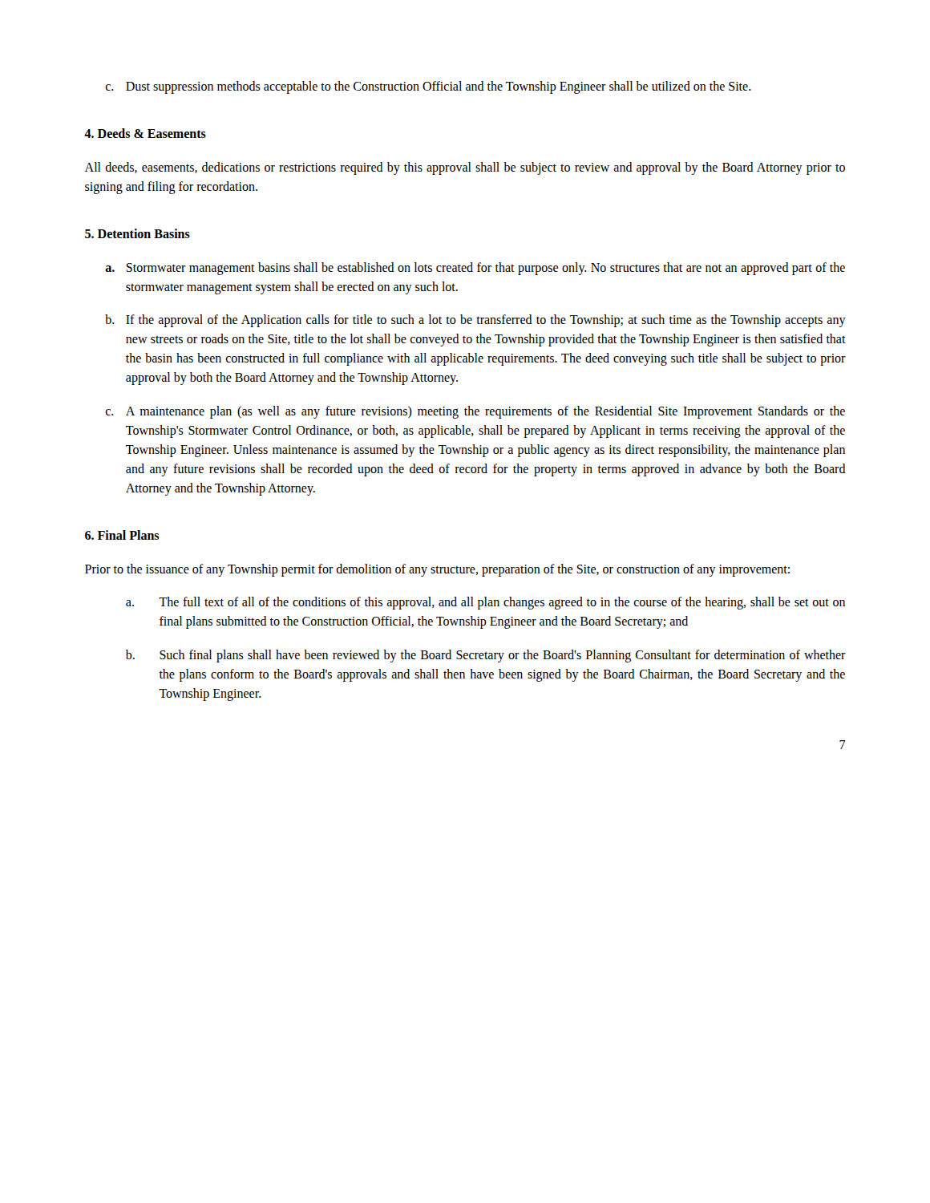c.
Dust suppression methods acceptable to the Construction Official and the Township Engineer shall be utilized on the Site.
4. Deeds & Easements
All deeds, easements, dedications or restrictions required by this approval shall be subject to review and approval by the Board Attorney prior to signing and filing for recordation.
5. Detention Basins
a.
Stormwater management basins shall be established on lots created for that purpose only. No structures that are not an approved part of the stormwater management system shall be erected on any such lot.
b.
If the approval of the Application calls for title to such a lot to be transferred to the Township; at such time as the Township accepts any new streets or roads on the Site, title to the lot shall be conveyed to the Township provided that the Township Engineer is then satisfied that the basin has been constructed in full compliance with all applicable requirements. The deed conveying such title shall be subject to prior approval by both the Board Attorney and the Township Attorney.
c.
A maintenance plan (as well as any future revisions) meeting the requirements of the Residential Site Improvement Standards or the Township's Stormwater Control Ordinance, or both, as applicable, shall be prepared by Applicant in terms receiving the approval of the Township Engineer. Unless maintenance is assumed by the Township or a public agency as its direct responsibility, the maintenance plan and any future revisions shall be recorded upon the deed of record for the property in terms approved in advance by both the Board Attorney and the Township Attorney.
6. Final Plans
Prior to the issuance of any Township permit for demolition of any structure, preparation of the Site, or construction of any improvement:
a.
The full text of all of the conditions of this approval, and all plan changes agreed to in the course of the hearing, shall be set out on final plans submitted to the Construction Official, the Township Engineer and the Board Secretary; and
b.
Such final plans shall have been reviewed by the Board Secretary or the Board's Planning Consultant for determination of whether the plans conform to the Board's approvals and shall then have been signed by the Board Chairman, the Board Secretary and the Township Engineer.
7